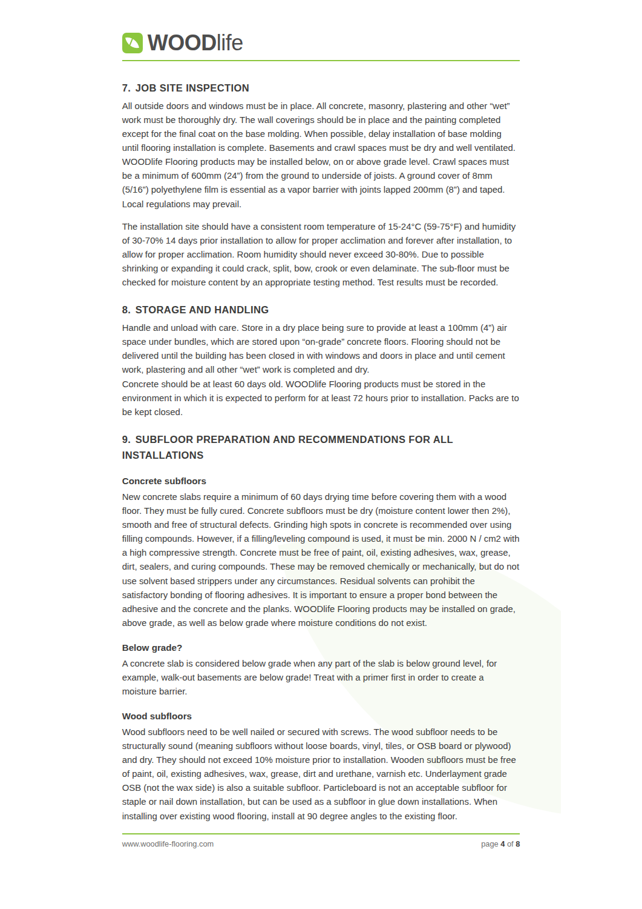WOODlife
7. JOB SITE INSPECTION
All outside doors and windows must be in place. All concrete, masonry, plastering and other “wet” work must be thoroughly dry. The wall coverings should be in place and the painting completed except for the final coat on the base molding. When possible, delay installation of base molding until flooring installation is complete. Basements and crawl spaces must be dry and well ventilated. WOODlife Flooring products may be installed below, on or above grade level. Crawl spaces must be a minimum of 600mm (24”) from the ground to underside of joists. A ground cover of 8mm (5/16”) polyethylene film is essential as a vapor barrier with joints lapped 200mm (8”) and taped. Local regulations may prevail.
The installation site should have a consistent room temperature of 15-24°C (59-75°F) and humidity of 30-70% 14 days prior installation to allow for proper acclimation and forever after installation, to allow for proper acclimation. Room humidity should never exceed 30-80%. Due to possible shrinking or expanding it could crack, split, bow, crook or even delaminate. The sub-floor must be checked for moisture content by an appropriate testing method. Test results must be recorded.
8. STORAGE AND HANDLING
Handle and unload with care. Store in a dry place being sure to provide at least a 100mm (4”) air space under bundles, which are stored upon “on-grade” concrete floors. Flooring should not be delivered until the building has been closed in with windows and doors in place and until cement work, plastering and all other “wet” work is completed and dry.
Concrete should be at least 60 days old. WOODlife Flooring products must be stored in the environment in which it is expected to perform for at least 72 hours prior to installation. Packs are to be kept closed.
9. SUBFLOOR PREPARATION AND RECOMMENDATIONS FOR ALL INSTALLATIONS
Concrete subfloors
New concrete slabs require a minimum of 60 days drying time before covering them with a wood floor. They must be fully cured. Concrete subfloors must be dry (moisture content lower then 2%), smooth and free of structural defects. Grinding high spots in concrete is recommended over using filling compounds. However, if a filling/leveling compound is used, it must be min. 2000 N / cm2 with a high compressive strength. Concrete must be free of paint, oil, existing adhesives, wax, grease, dirt, sealers, and curing compounds. These may be removed chemically or mechanically, but do not use solvent based strippers under any circumstances. Residual solvents can prohibit the satisfactory bonding of flooring adhesives. It is important to ensure a proper bond between the adhesive and the concrete and the planks. WOODlife Flooring products may be installed on grade, above grade, as well as below grade where moisture conditions do not exist.
Below grade?
A concrete slab is considered below grade when any part of the slab is below ground level, for example, walk-out basements are below grade! Treat with a primer first in order to create a moisture barrier.
Wood subfloors
Wood subfloors need to be well nailed or secured with screws. The wood subfloor needs to be structurally sound (meaning subfloors without loose boards, vinyl, tiles, or OSB board or plywood) and dry. They should not exceed 10% moisture prior to installation. Wooden subfloors must be free of paint, oil, existing adhesives, wax, grease, dirt and urethane, varnish etc. Underlayment grade OSB (not the wax side) is also a suitable subfloor. Particleboard is not an acceptable subfloor for staple or nail down installation, but can be used as a subfloor in glue down installations. When installing over existing wood flooring, install at 90 degree angles to the existing floor.
www.woodlife-flooring.com page 4 of 8